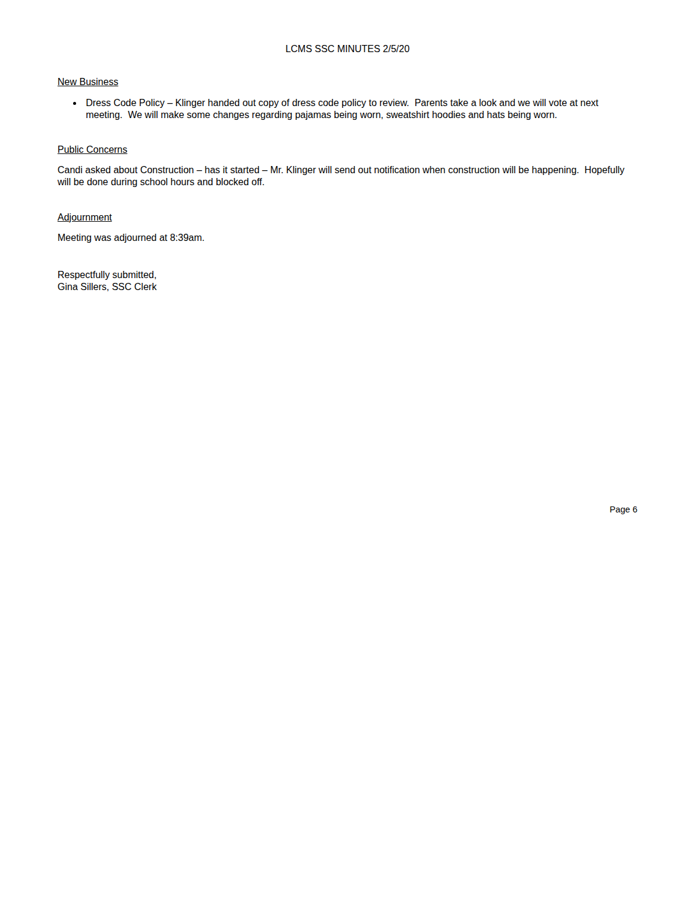LCMS SSC MINUTES 2/5/20
New Business
Dress Code Policy – Klinger handed out copy of dress code policy to review. Parents take a look and we will vote at next meeting. We will make some changes regarding pajamas being worn, sweatshirt hoodies and hats being worn.
Public Concerns
Candi asked about Construction – has it started – Mr. Klinger will send out notification when construction will be happening. Hopefully will be done during school hours and blocked off.
Adjournment
Meeting was adjourned at 8:39am.
Respectfully submitted,
Gina Sillers, SSC Clerk
Page 6